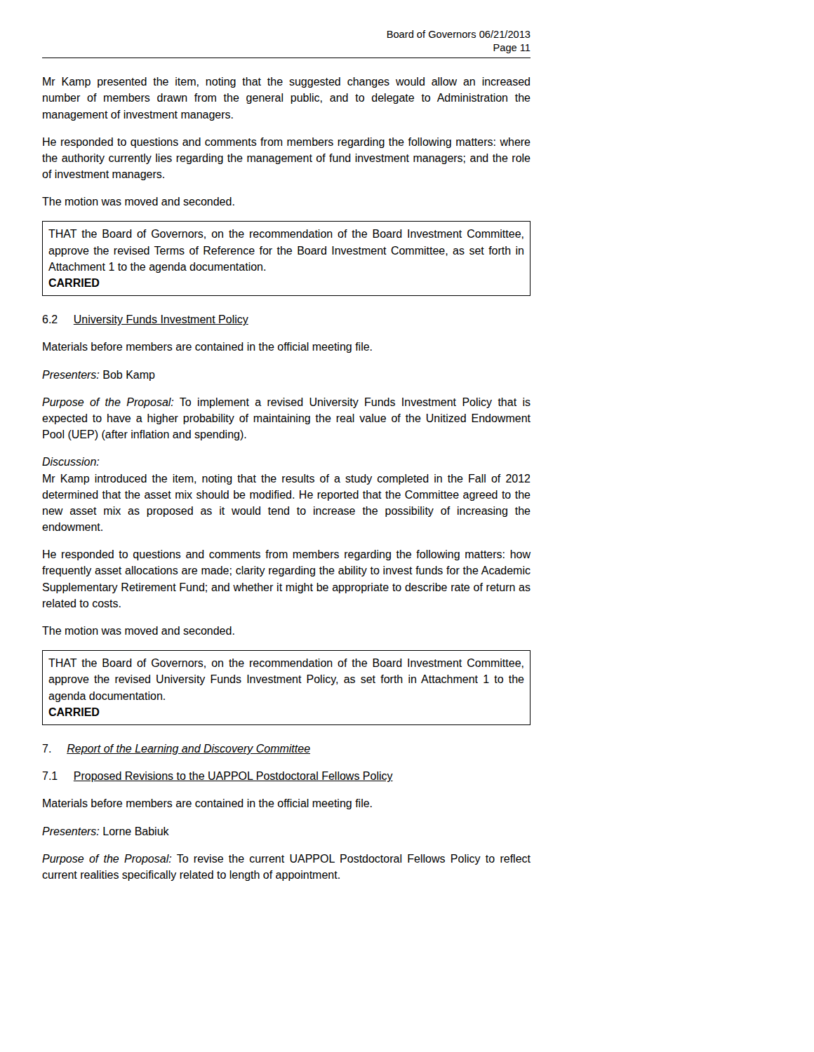Board of Governors 06/21/2013
Page 11
Mr Kamp presented the item, noting that the suggested changes would allow an increased number of members drawn from the general public, and to delegate to Administration the management of investment managers.
He responded to questions and comments from members regarding the following matters: where the authority currently lies regarding the management of fund investment managers; and the role of investment managers.
The motion was moved and seconded.
THAT the Board of Governors, on the recommendation of the Board Investment Committee, approve the revised Terms of Reference for the Board Investment Committee, as set forth in Attachment 1 to the agenda documentation.
CARRIED
6.2 University Funds Investment Policy
Materials before members are contained in the official meeting file.
Presenters: Bob Kamp
Purpose of the Proposal: To implement a revised University Funds Investment Policy that is expected to have a higher probability of maintaining the real value of the Unitized Endowment Pool (UEP) (after inflation and spending).
Discussion:
Mr Kamp introduced the item, noting that the results of a study completed in the Fall of 2012 determined that the asset mix should be modified. He reported that the Committee agreed to the new asset mix as proposed as it would tend to increase the possibility of increasing the endowment.
He responded to questions and comments from members regarding the following matters: how frequently asset allocations are made; clarity regarding the ability to invest funds for the Academic Supplementary Retirement Fund; and whether it might be appropriate to describe rate of return as related to costs.
The motion was moved and seconded.
THAT the Board of Governors, on the recommendation of the Board Investment Committee, approve the revised University Funds Investment Policy, as set forth in Attachment 1 to the agenda documentation.
CARRIED
7. Report of the Learning and Discovery Committee
7.1 Proposed Revisions to the UAPPOL Postdoctoral Fellows Policy
Materials before members are contained in the official meeting file.
Presenters: Lorne Babiuk
Purpose of the Proposal: To revise the current UAPPOL Postdoctoral Fellows Policy to reflect current realities specifically related to length of appointment.